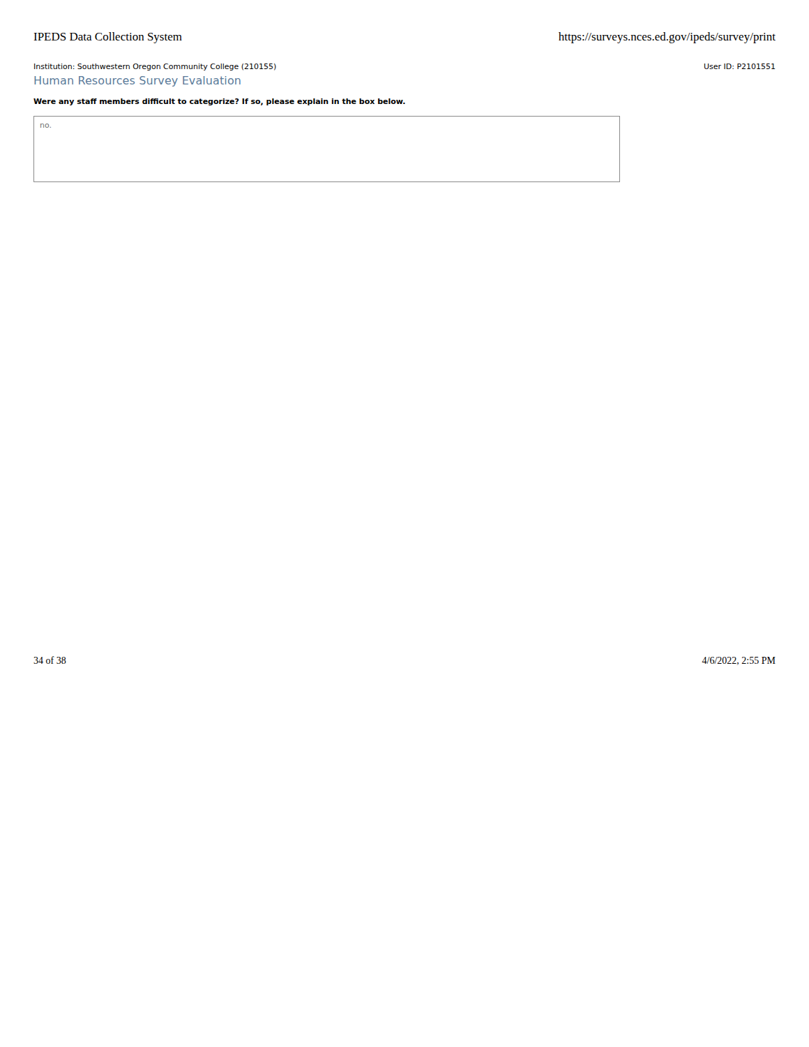IPEDS Data Collection System
https://surveys.nces.ed.gov/ipeds/survey/print
Institution: Southwestern Oregon Community College (210155)
User ID: P2101551
Human Resources Survey Evaluation
Were any staff members difficult to categorize? If so, please explain in the box below.
no.
34 of 38
4/6/2022, 2:55 PM